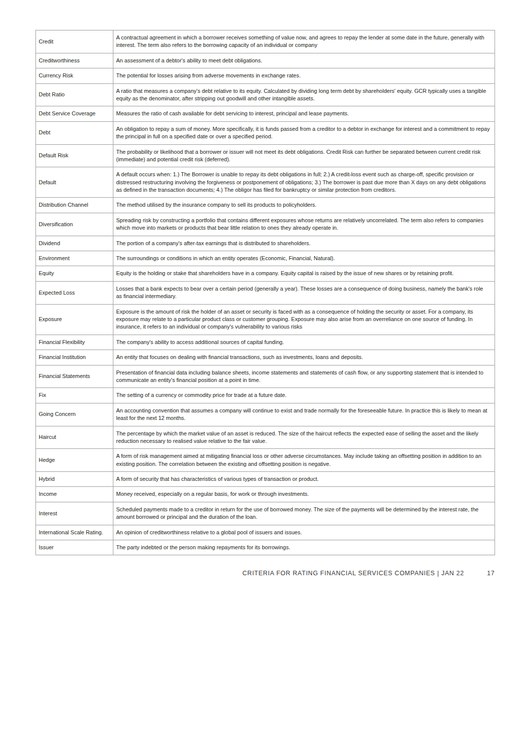| Credit | A contractual agreement in which a borrower receives something of value now, and agrees to repay the lender at some date in the future, generally with interest. The term also refers to the borrowing capacity of an individual or company |
| Creditworthiness | An assessment of a debtor's ability to meet debt obligations. |
| Currency Risk | The potential for losses arising from adverse movements in exchange rates. |
| Debt Ratio | A ratio that measures a company's debt relative to its equity. Calculated by dividing long term debt by shareholders' equity. GCR typically uses a tangible equity as the denominator, after stripping out goodwill and other intangible assets. |
| Debt Service Coverage | Measures the ratio of cash available for debt servicing to interest, principal and lease payments. |
| Debt | An obligation to repay a sum of money. More specifically, it is funds passed from a creditor to a debtor in exchange for interest and a commitment to repay the principal in full on a specified date or over a specified period. |
| Default Risk | The probability or likelihood that a borrower or issuer will not meet its debt obligations. Credit Risk can further be separated between current credit risk (immediate) and potential credit risk (deferred). |
| Default | A default occurs when: 1.) The Borrower is unable to repay its debt obligations in full; 2.) A credit-loss event such as charge-off, specific provision or distressed restructuring involving the forgiveness or postponement of obligations; 3.) The borrower is past due more than X days on any debt obligations as defined in the transaction documents; 4.) The obligor has filed for bankruptcy or similar protection from creditors. |
| Distribution Channel | The method utilised by the insurance company to sell its products to policyholders. |
| Diversification | Spreading risk by constructing a portfolio that contains different exposures whose returns are relatively uncorrelated. The term also refers to companies which move into markets or products that bear little relation to ones they already operate in. |
| Dividend | The portion of a company's after-tax earnings that is distributed to shareholders. |
| Environment | The surroundings or conditions in which an entity operates (Economic, Financial, Natural). |
| Equity | Equity is the holding or stake that shareholders have in a company. Equity capital is raised by the issue of new shares or by retaining profit. |
| Expected Loss | Losses that a bank expects to bear over a certain period (generally a year). These losses are a consequence of doing business, namely the bank's role as financial intermediary. |
| Exposure | Exposure is the amount of risk the holder of an asset or security is faced with as a consequence of holding the security or asset. For a company, its exposure may relate to a particular product class or customer grouping. Exposure may also arise from an overreliance on one source of funding. In insurance, it refers to an individual or company's vulnerability to various risks |
| Financial Flexibility | The company's ability to access additional sources of capital funding. |
| Financial Institution | An entity that focuses on dealing with financial transactions, such as investments, loans and deposits. |
| Financial Statements | Presentation of financial data including balance sheets, income statements and statements of cash flow, or any supporting statement that is intended to communicate an entity's financial position at a point in time. |
| Fix | The setting of a currency or commodity price for trade at a future date. |
| Going Concern | An accounting convention that assumes a company will continue to exist and trade normally for the foreseeable future. In practice this is likely to mean at least for the next 12 months. |
| Haircut | The percentage by which the market value of an asset is reduced. The size of the haircut reflects the expected ease of selling the asset and the likely reduction necessary to realised value relative to the fair value. |
| Hedge | A form of risk management aimed at mitigating financial loss or other adverse circumstances. May include taking an offsetting position in addition to an existing position. The correlation between the existing and offsetting position is negative. |
| Hybrid | A form of security that has characteristics of various types of transaction or product. |
| Income | Money received, especially on a regular basis, for work or through investments. |
| Interest | Scheduled payments made to a creditor in return for the use of borrowed money. The size of the payments will be determined by the interest rate, the amount borrowed or principal and the duration of the loan. |
| International Scale Rating. | An opinion of creditworthiness relative to a global pool of issuers and issues. |
| Issuer | The party indebted or the person making repayments for its borrowings. |
CRITERIA FOR RATING FINANCIAL SERVICES COMPANIES | JAN 22 17